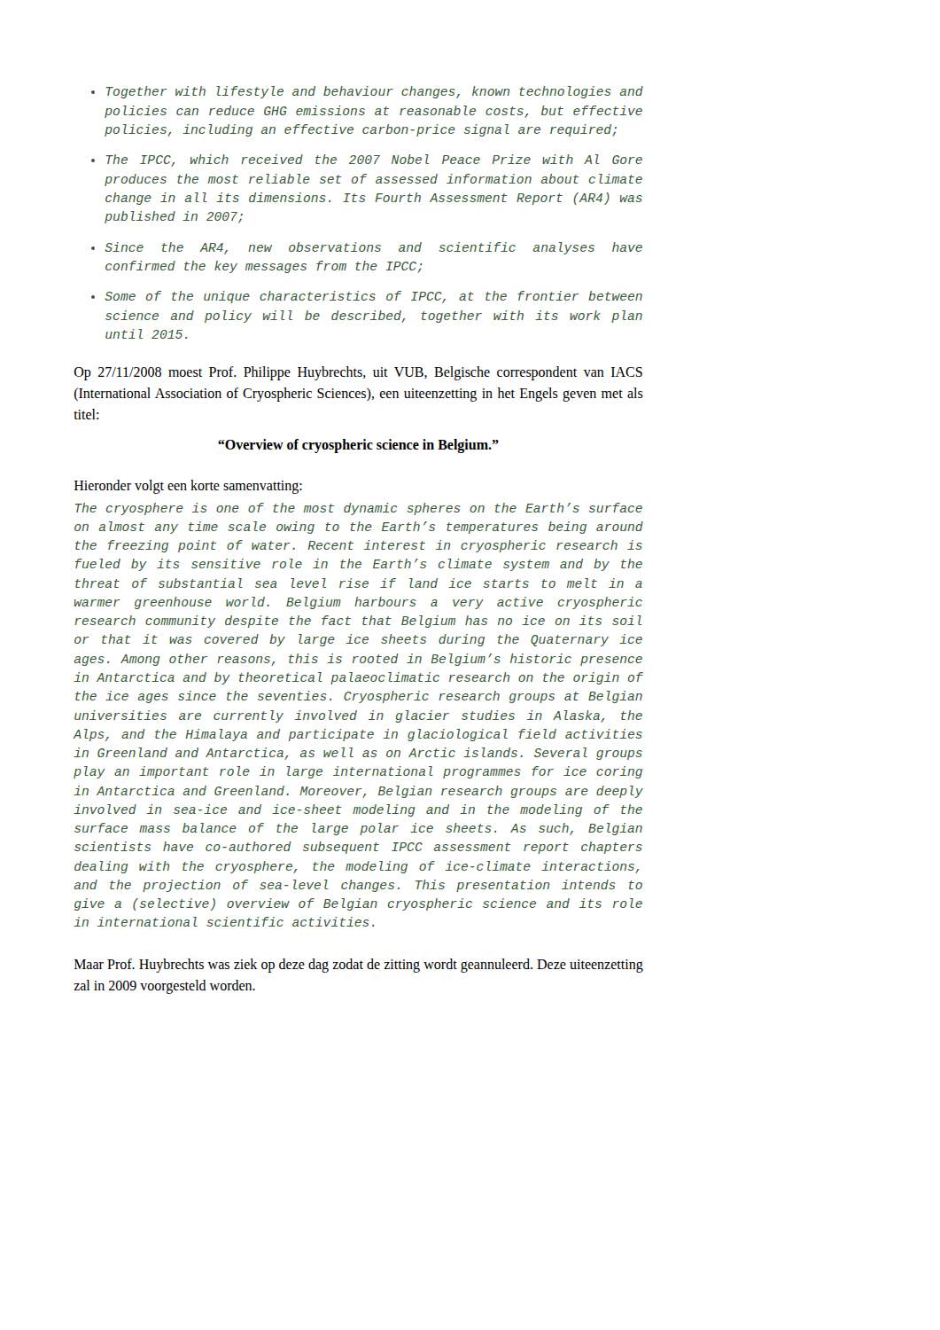Together with lifestyle and behaviour changes, known technologies and policies can reduce GHG emissions at reasonable costs, but effective policies, including an effective carbon-price signal are required;
The IPCC, which received the 2007 Nobel Peace Prize with Al Gore produces the most reliable set of assessed information about climate change in all its dimensions. Its Fourth Assessment Report (AR4) was published in 2007;
Since the AR4, new observations and scientific analyses have confirmed the key messages from the IPCC;
Some of the unique characteristics of IPCC, at the frontier between science and policy will be described, together with its work plan until 2015.
Op 27/11/2008 moest Prof. Philippe Huybrechts, uit VUB, Belgische correspondent van IACS (International Association of Cryospheric Sciences), een uiteenzetting in het Engels geven met als titel:
“Overview of cryospheric science in Belgium.”
Hieronder volgt een korte samenvatting:
The cryosphere is one of the most dynamic spheres on the Earth’s surface on almost any time scale owing to the Earth’s temperatures being around the freezing point of water. Recent interest in cryospheric research is fueled by its sensitive role in the Earth’s climate system and by the threat of substantial sea level rise if land ice starts to melt in a warmer greenhouse world. Belgium harbours a very active cryospheric research community despite the fact that Belgium has no ice on its soil or that it was covered by large ice sheets during the Quaternary ice ages. Among other reasons, this is rooted in Belgium’s historic presence in Antarctica and by theoretical palaeoclimatic research on the origin of the ice ages since the seventies. Cryospheric research groups at Belgian universities are currently involved in glacier studies in Alaska, the Alps, and the Himalaya and participate in glaciological field activities in Greenland and Antarctica, as well as on Arctic islands. Several groups play an important role in large international programmes for ice coring in Antarctica and Greenland. Moreover, Belgian research groups are deeply involved in sea-ice and ice-sheet modeling and in the modeling of the surface mass balance of the large polar ice sheets. As such, Belgian scientists have co-authored subsequent IPCC assessment report chapters dealing with the cryosphere, the modeling of ice-climate interactions, and the projection of sea-level changes. This presentation intends to give a (selective) overview of Belgian cryospheric science and its role in international scientific activities.
Maar Prof. Huybrechts was ziek op deze dag zodat de zitting wordt geannuleerd. Deze uiteenzetting zal in 2009 voorgesteld worden.